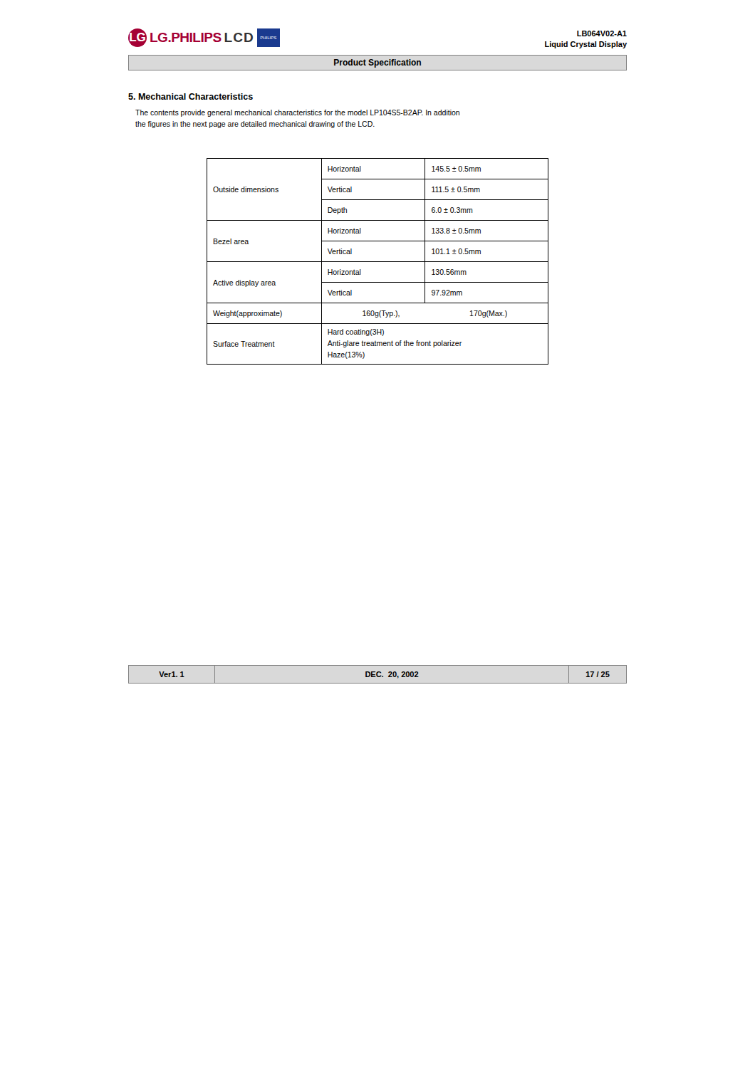LG
LG.PHILIPS LCD
PHILIPS
LB064V02-A1
Liquid Crystal Display
Product Specification
5. Mechanical Characteristics
The contents provide general mechanical characteristics for the model LP104S5-B2AP. In addition
the figures in the next page are detailed mechanical drawing of the LCD.
| Outside dimensions | Horizontal | 145.5 ± 0.5mm |
| Vertical | 111.5 ± 0.5mm |
| Depth | 6.0 ± 0.3mm |
| Bezel area | Horizontal | 133.8 ± 0.5mm |
| Vertical | 101.1 ± 0.5mm |
| Active display area | Horizontal | 130.56mm |
| Vertical | 97.92mm |
| Weight(approximate) | 160g(Typ.), 170g(Max.) |
| Surface Treatment | Hard coating(3H) Anti-glare treatment of the front polarizer Haze(13%) |
Ver1. 1
DEC. 20, 2002
17 / 25